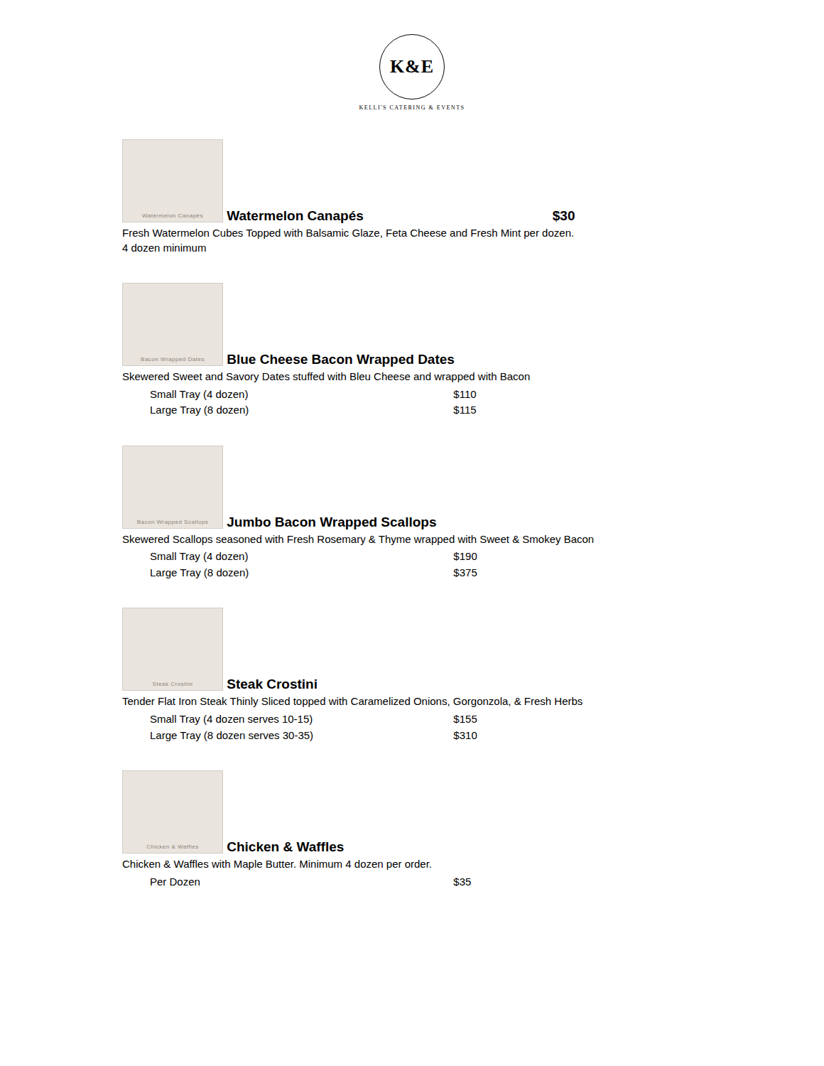K&E
Kelli's Catering & Events
Watermelon Canapés
Watermelon Canapés $30
Fresh Watermelon Cubes Topped with Balsamic Glaze, Feta Cheese and Fresh Mint per dozen.
4 dozen minimum
Bacon Wrapped Dates
Blue Cheese Bacon Wrapped Dates
Skewered Sweet and Savory Dates stuffed with Bleu Cheese and wrapped with Bacon
Small Tray (4 dozen)$110
Large Tray (8 dozen)$115
Bacon Wrapped Scallops
Jumbo Bacon Wrapped Scallops
Skewered Scallops seasoned with Fresh Rosemary & Thyme wrapped with Sweet & Smokey Bacon
Small Tray (4 dozen)$190
Large Tray (8 dozen)$375
Steak Crostini
Steak Crostini
Tender Flat Iron Steak Thinly Sliced topped with Caramelized Onions, Gorgonzola, & Fresh Herbs
Small Tray (4 dozen serves 10-15)$155
Large Tray (8 dozen serves 30-35)$310
Chicken & Waffles
Chicken & Waffles
Chicken & Waffles with Maple Butter. Minimum 4 dozen per order.
Per Dozen$35